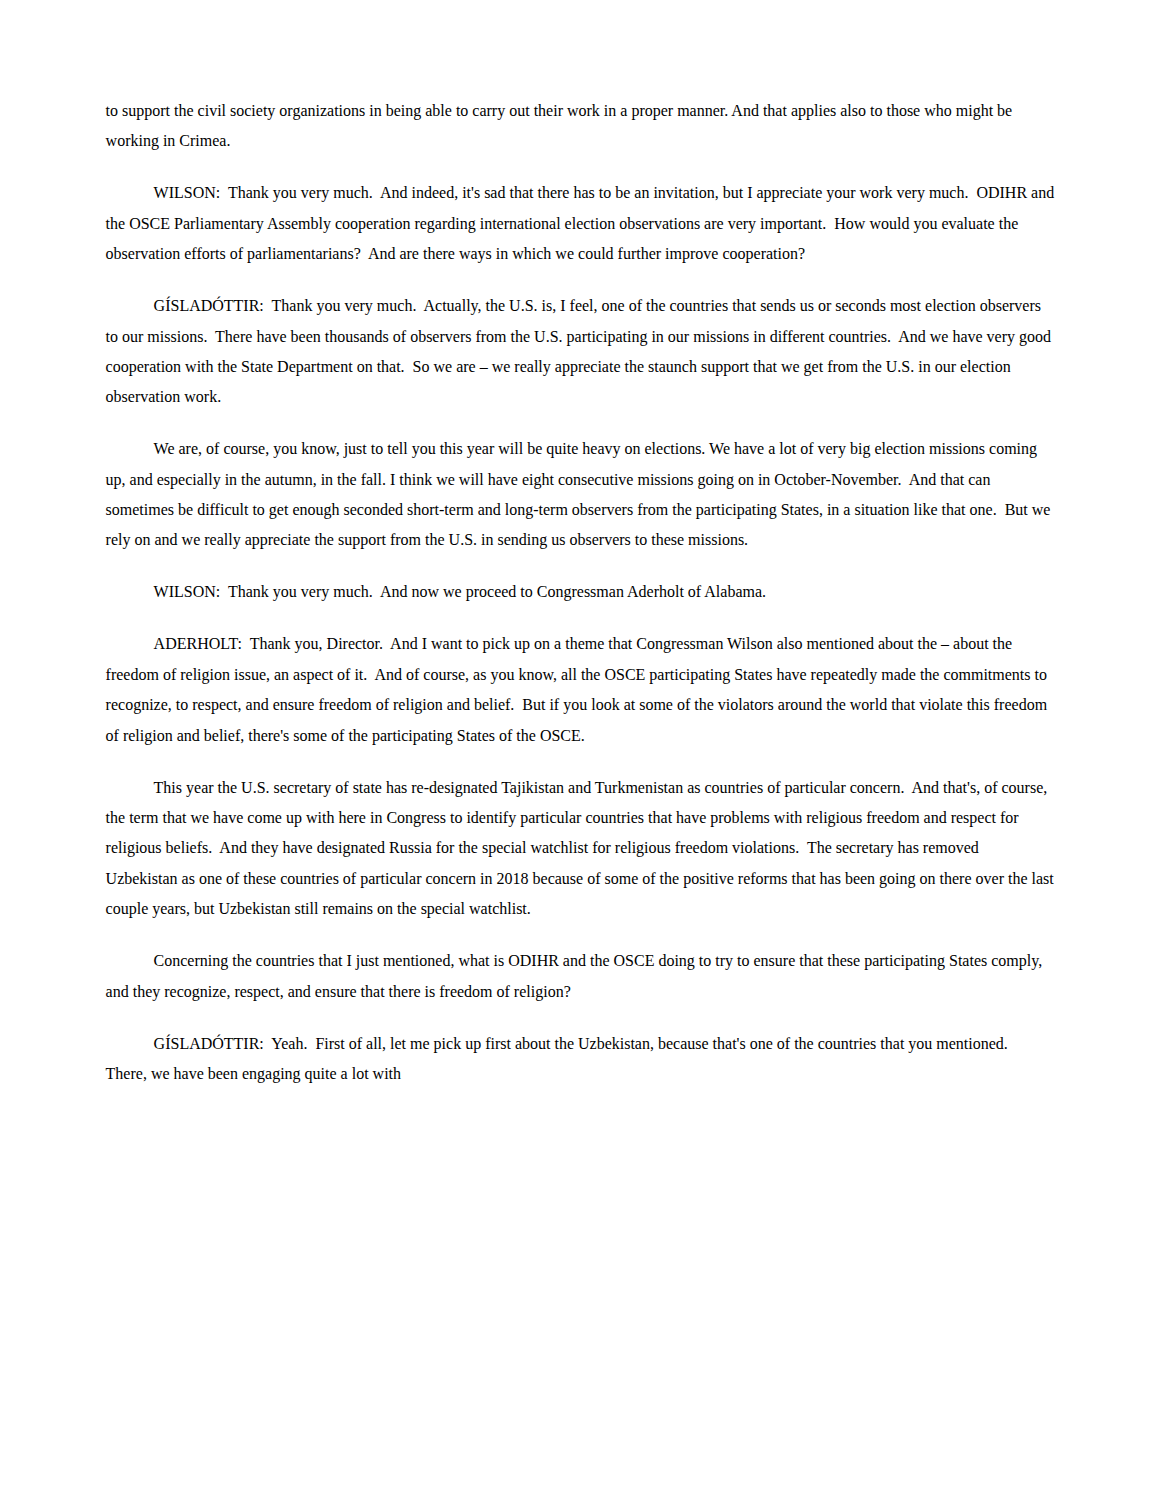to support the civil society organizations in being able to carry out their work in a proper manner. And that applies also to those who might be working in Crimea.
WILSON: Thank you very much. And indeed, it's sad that there has to be an invitation, but I appreciate your work very much. ODIHR and the OSCE Parliamentary Assembly cooperation regarding international election observations are very important. How would you evaluate the observation efforts of parliamentarians? And are there ways in which we could further improve cooperation?
GÍSLADÓTTIR: Thank you very much. Actually, the U.S. is, I feel, one of the countries that sends us or seconds most election observers to our missions. There have been thousands of observers from the U.S. participating in our missions in different countries. And we have very good cooperation with the State Department on that. So we are – we really appreciate the staunch support that we get from the U.S. in our election observation work.
We are, of course, you know, just to tell you this year will be quite heavy on elections. We have a lot of very big election missions coming up, and especially in the autumn, in the fall. I think we will have eight consecutive missions going on in October-November. And that can sometimes be difficult to get enough seconded short-term and long-term observers from the participating States, in a situation like that one. But we rely on and we really appreciate the support from the U.S. in sending us observers to these missions.
WILSON: Thank you very much. And now we proceed to Congressman Aderholt of Alabama.
ADERHOLT: Thank you, Director. And I want to pick up on a theme that Congressman Wilson also mentioned about the – about the freedom of religion issue, an aspect of it. And of course, as you know, all the OSCE participating States have repeatedly made the commitments to recognize, to respect, and ensure freedom of religion and belief. But if you look at some of the violators around the world that violate this freedom of religion and belief, there's some of the participating States of the OSCE.
This year the U.S. secretary of state has re-designated Tajikistan and Turkmenistan as countries of particular concern. And that's, of course, the term that we have come up with here in Congress to identify particular countries that have problems with religious freedom and respect for religious beliefs. And they have designated Russia for the special watchlist for religious freedom violations. The secretary has removed Uzbekistan as one of these countries of particular concern in 2018 because of some of the positive reforms that has been going on there over the last couple years, but Uzbekistan still remains on the special watchlist.
Concerning the countries that I just mentioned, what is ODIHR and the OSCE doing to try to ensure that these participating States comply, and they recognize, respect, and ensure that there is freedom of religion?
GÍSLADÓTTIR: Yeah. First of all, let me pick up first about the Uzbekistan, because that's one of the countries that you mentioned. There, we have been engaging quite a lot with